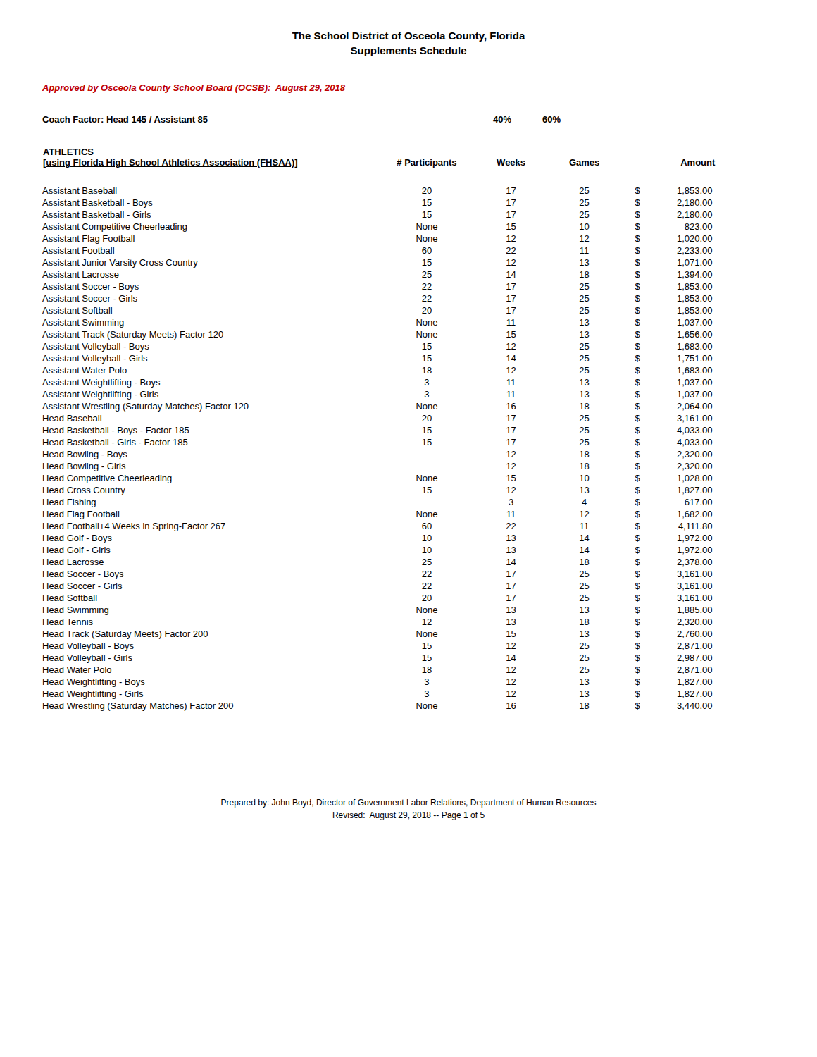The School District of Osceola County, Florida
Supplements Schedule
Approved by Osceola County School Board (OCSB): August 29, 2018
Coach Factor: Head 145 / Assistant 85 40% 60%
| ATHLETICS [using Florida High School Athletics Association (FHSAA)] | # Participants | Weeks | Games | Amount |
| --- | --- | --- | --- | --- |
| Assistant Baseball | 20 | 17 | 25 | $ 1,853.00 |
| Assistant Basketball - Boys | 15 | 17 | 25 | $ 2,180.00 |
| Assistant Basketball - Girls | 15 | 17 | 25 | $ 2,180.00 |
| Assistant Competitive Cheerleading | None | 15 | 10 | $ 823.00 |
| Assistant Flag Football | None | 12 | 12 | $ 1,020.00 |
| Assistant Football | 60 | 22 | 11 | $ 2,233.00 |
| Assistant Junior Varsity Cross Country | 15 | 12 | 13 | $ 1,071.00 |
| Assistant Lacrosse | 25 | 14 | 18 | $ 1,394.00 |
| Assistant Soccer - Boys | 22 | 17 | 25 | $ 1,853.00 |
| Assistant Soccer - Girls | 22 | 17 | 25 | $ 1,853.00 |
| Assistant Softball | 20 | 17 | 25 | $ 1,853.00 |
| Assistant Swimming | None | 11 | 13 | $ 1,037.00 |
| Assistant Track (Saturday Meets) Factor 120 | None | 15 | 13 | $ 1,656.00 |
| Assistant Volleyball - Boys | 15 | 12 | 25 | $ 1,683.00 |
| Assistant Volleyball - Girls | 15 | 14 | 25 | $ 1,751.00 |
| Assistant Water Polo | 18 | 12 | 25 | $ 1,683.00 |
| Assistant Weightlifting - Boys | 3 | 11 | 13 | $ 1,037.00 |
| Assistant Weightlifting - Girls | 3 | 11 | 13 | $ 1,037.00 |
| Assistant Wrestling (Saturday Matches) Factor 120 | None | 16 | 18 | $ 2,064.00 |
| Head Baseball | 20 | 17 | 25 | $ 3,161.00 |
| Head Basketball - Boys - Factor 185 | 15 | 17 | 25 | $ 4,033.00 |
| Head Basketball - Girls - Factor 185 | 15 | 17 | 25 | $ 4,033.00 |
| Head Bowling - Boys | | 12 | 18 | $ 2,320.00 |
| Head Bowling - Girls | | 12 | 18 | $ 2,320.00 |
| Head Competitive Cheerleading | None | 15 | 10 | $ 1,028.00 |
| Head Cross Country | 15 | 12 | 13 | $ 1,827.00 |
| Head Fishing | | 3 | 4 | $ 617.00 |
| Head Flag Football | None | 11 | 12 | $ 1,682.00 |
| Head Football+4 Weeks in Spring-Factor 267 | 60 | 22 | 11 | $ 4,111.80 |
| Head Golf - Boys | 10 | 13 | 14 | $ 1,972.00 |
| Head Golf - Girls | 10 | 13 | 14 | $ 1,972.00 |
| Head Lacrosse | 25 | 14 | 18 | $ 2,378.00 |
| Head Soccer - Boys | 22 | 17 | 25 | $ 3,161.00 |
| Head Soccer - Girls | 22 | 17 | 25 | $ 3,161.00 |
| Head Softball | 20 | 17 | 25 | $ 3,161.00 |
| Head Swimming | None | 13 | 13 | $ 1,885.00 |
| Head Tennis | 12 | 13 | 18 | $ 2,320.00 |
| Head Track (Saturday Meets) Factor 200 | None | 15 | 13 | $ 2,760.00 |
| Head Volleyball - Boys | 15 | 12 | 25 | $ 2,871.00 |
| Head Volleyball - Girls | 15 | 14 | 25 | $ 2,987.00 |
| Head Water Polo | 18 | 12 | 25 | $ 2,871.00 |
| Head Weightlifting - Boys | 3 | 12 | 13 | $ 1,827.00 |
| Head Weightlifting - Girls | 3 | 12 | 13 | $ 1,827.00 |
| Head Wrestling (Saturday Matches) Factor 200 | None | 16 | 18 | $ 3,440.00 |
Prepared by: John Boyd, Director of Government Labor Relations, Department of Human Resources
Revised: August 29, 2018 -- Page 1 of 5